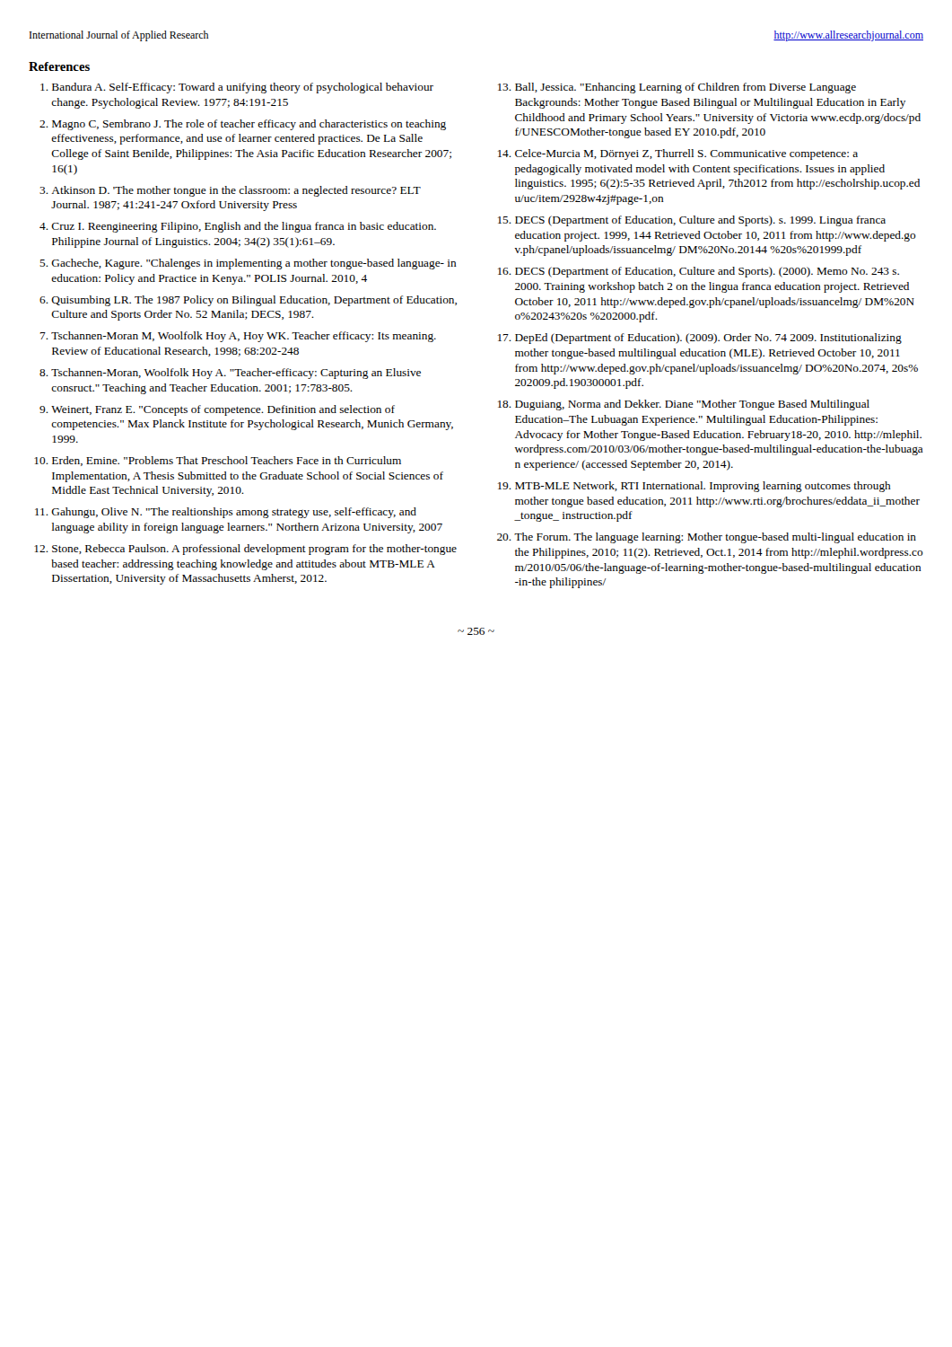International Journal of Applied Research http://www.allresearchjournal.com
References
Bandura A. Self-Efficacy: Toward a unifying theory of psychological behaviour change. Psychological Review. 1977; 84:191-215
Magno C, Sembrano J. The role of teacher efficacy and characteristics on teaching effectiveness, performance, and use of learner centered practices. De La Salle College of Saint Benilde, Philippines: The Asia Pacific Education Researcher 2007; 16(1)
Atkinson D. 'The mother tongue in the classroom: a neglected resource? ELT Journal. 1987; 41:241-247 Oxford University Press
Cruz I. Reengineering Filipino, English and the lingua franca in basic education. Philippine Journal of Linguistics. 2004; 34(2) 35(1):61–69.
Gacheche, Kagure. "Chalenges in implementing a mother tongue-based language- in education: Policy and Practice in Kenya." POLIS Journal. 2010, 4
Quisumbing LR. The 1987 Policy on Bilingual Education, Department of Education, Culture and Sports Order No. 52 Manila; DECS, 1987.
Tschannen-Moran M, Woolfolk Hoy A, Hoy WK. Teacher efficacy: Its meaning. Review of Educational Research, 1998; 68:202-248
Tschannen-Moran, Woolfolk Hoy A. "Teacher-efficacy: Capturing an Elusive consruct." Teaching and Teacher Education. 2001; 17:783-805.
Weinert, Franz E. "Concepts of competence. Definition and selection of competencies." Max Planck Institute for Psychological Research, Munich Germany, 1999.
Erden, Emine. "Problems That Preschool Teachers Face in th Curriculum Implementation, A Thesis Submitted to the Graduate School of Social Sciences of Middle East Technical University, 2010.
Gahungu, Olive N. "The realtionships among strategy use, self-efficacy, and language ability in foreign language learners." Northern Arizona University, 2007
Stone, Rebecca Paulson. A professional development program for the mother-tongue based teacher: addressing teaching knowledge and attitudes about MTB-MLE A Dissertation, University of Massachusetts Amherst, 2012.
Ball, Jessica. "Enhancing Learning of Children from Diverse Language Backgrounds: Mother Tongue Based Bilingual or Multilingual Education in Early Childhood and Primary School Years." University of Victoria www.ecdp.org/docs/pdf/UNESCOMother-tongue based EY 2010.pdf, 2010
Celce-Murcia M, Dörnyei Z, Thurrell S. Communicative competence: a pedagogically motivated model with Content specifications. Issues in applied linguistics. 1995; 6(2):5-35 Retrieved April, 7th2012 from http://escholrship.ucop.edu/uc/item/2928w4zj#page-1,on
DECS (Department of Education, Culture and Sports). s. 1999. Lingua franca education project. 1999, 144 Retrieved October 10, 2011 from http://www.deped.gov.ph/cpanel/uploads/issuancelmg/ DM%20No.20144 %20s%201999.pdf
DECS (Department of Education, Culture and Sports). (2000). Memo No. 243 s. 2000. Training workshop batch 2 on the lingua franca education project. Retrieved October 10, 2011 http://www.deped.gov.ph/cpanel/uploads/issuancelmg/ DM%20No%20243%20s %202000.pdf.
DepEd (Department of Education). (2009). Order No. 74 2009. Institutionalizing mother tongue-based multilingual education (MLE). Retrieved October 10, 2011 from http://www.deped.gov.ph/cpanel/uploads/issuancelmg/ DO%20No.2074, 20s%202009.pd.190300001.pdf.
Duguiang, Norma and Dekker. Diane "Mother Tongue Based Multilingual Education–The Lubuagan Experience." Multilingual Education-Philippines: Advocacy for Mother Tongue-Based Education. February18-20, 2010. http://mlephil.wordpress.com/2010/03/06/mother-tongue-based-multilingual-education-the-lubuagan experience/ (accessed September 20, 2014).
MTB-MLE Network, RTI International. Improving learning outcomes through mother tongue based education, 2011 http://www.rti.org/brochures/eddata_ii_mother_tongue_ instruction.pdf
The Forum. The language learning: Mother tongue-based multi-lingual education in the Philippines, 2010; 11(2). Retrieved, Oct.1, 2014 from http://mlephil.wordpress.com/2010/05/06/the-language-of-learning-mother-tongue-based-multilingual education-in-the philippines/
~ 256 ~